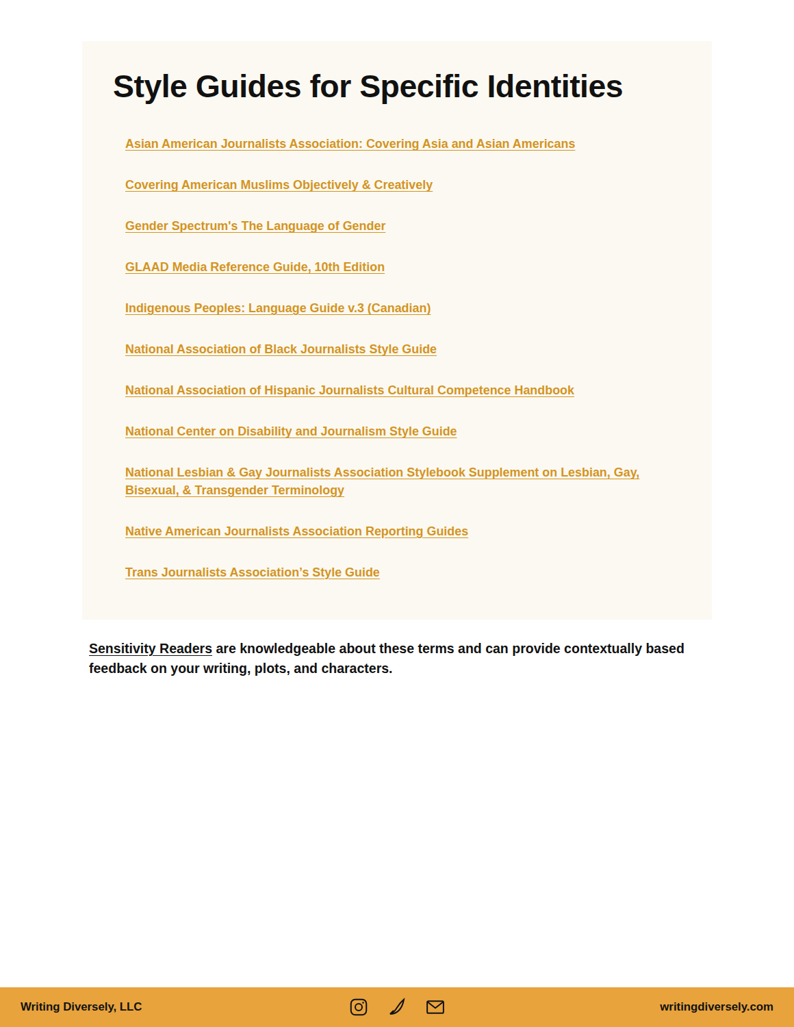Style Guides for Specific Identities
Asian American Journalists Association: Covering Asia and Asian Americans
Covering American Muslims Objectively & Creatively
Gender Spectrum's The Language of Gender
GLAAD Media Reference Guide, 10th Edition
Indigenous Peoples: Language Guide v.3 (Canadian)
National Association of Black Journalists Style Guide
National Association of Hispanic Journalists Cultural Competence Handbook
National Center on Disability and Journalism Style Guide
National Lesbian & Gay Journalists Association Stylebook Supplement on Lesbian, Gay, Bisexual, & Transgender Terminology
Native American Journalists Association Reporting Guides
Trans Journalists Association’s Style Guide
Sensitivity Readers are knowledgeable about these terms and can provide contextually based feedback on your writing, plots, and characters.
Writing Diversely, LLC
writingdiversely.com